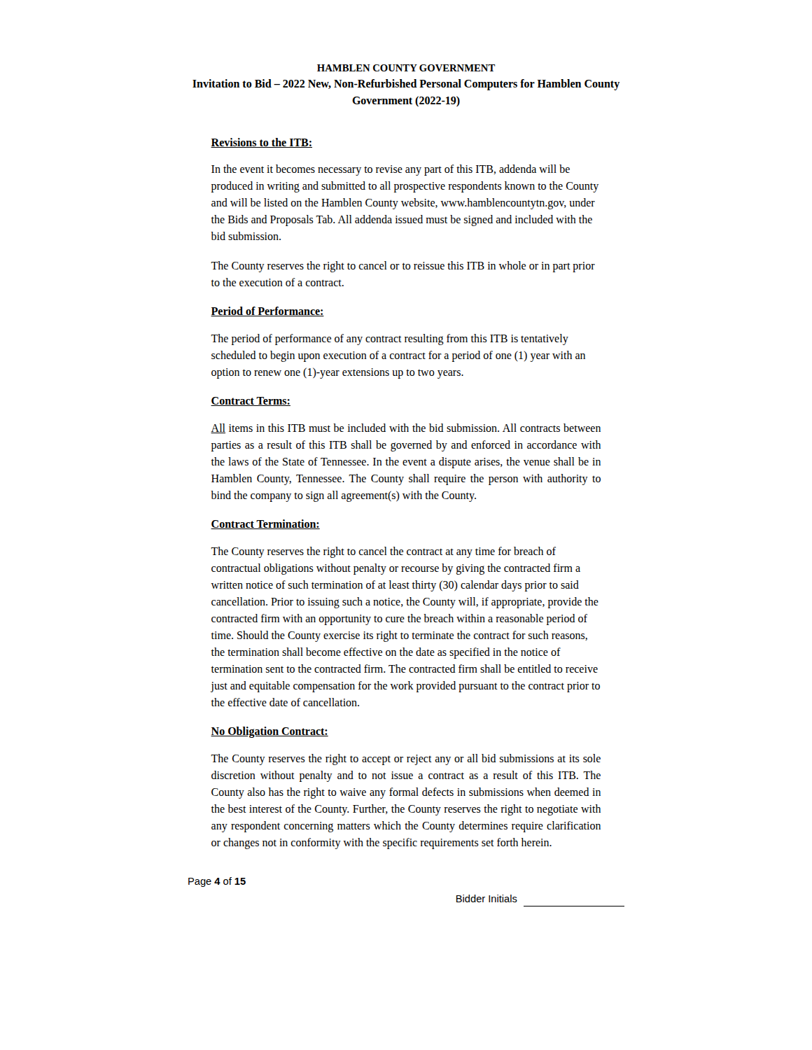HAMBLEN COUNTY GOVERNMENT
Invitation to Bid – 2022 New, Non-Refurbished Personal Computers for Hamblen County Government (2022-19)
Revisions to the ITB:
In the event it becomes necessary to revise any part of this ITB, addenda will be produced in writing and submitted to all prospective respondents known to the County and will be listed on the Hamblen County website, www.hamblencountytn.gov, under the Bids and Proposals Tab. All addenda issued must be signed and included with the bid submission.
The County reserves the right to cancel or to reissue this ITB in whole or in part prior to the execution of a contract.
Period of Performance:
The period of performance of any contract resulting from this ITB is tentatively scheduled to begin upon execution of a contract for a period of one (1) year with an option to renew one (1)-year extensions up to two years.
Contract Terms:
All items in this ITB must be included with the bid submission. All contracts between parties as a result of this ITB shall be governed by and enforced in accordance with the laws of the State of Tennessee. In the event a dispute arises, the venue shall be in Hamblen County, Tennessee. The County shall require the person with authority to bind the company to sign all agreement(s) with the County.
Contract Termination:
The County reserves the right to cancel the contract at any time for breach of contractual obligations without penalty or recourse by giving the contracted firm a written notice of such termination of at least thirty (30) calendar days prior to said cancellation. Prior to issuing such a notice, the County will, if appropriate, provide the contracted firm with an opportunity to cure the breach within a reasonable period of time. Should the County exercise its right to terminate the contract for such reasons, the termination shall become effective on the date as specified in the notice of termination sent to the contracted firm. The contracted firm shall be entitled to receive just and equitable compensation for the work provided pursuant to the contract prior to the effective date of cancellation.
No Obligation Contract:
The County reserves the right to accept or reject any or all bid submissions at its sole discretion without penalty and to not issue a contract as a result of this ITB. The County also has the right to waive any formal defects in submissions when deemed in the best interest of the County. Further, the County reserves the right to negotiate with any respondent concerning matters which the County determines require clarification or changes not in conformity with the specific requirements set forth herein.
Page 4 of 15
Bidder Initials